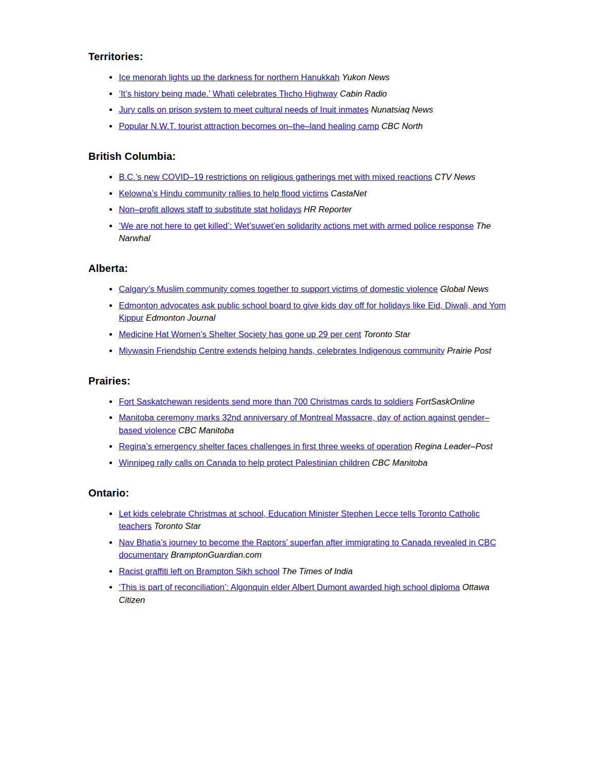Territories:
Ice menorah lights up the darkness for northern Hanukkah Yukon News
‘It’s history being made.’ Whatì celebrates Tłıchǫ Highway Cabin Radio
Jury calls on prison system to meet cultural needs of Inuit inmates Nunatsiaq News
Popular N.W.T. tourist attraction becomes on–the–land healing camp CBC North
British Columbia:
B.C.’s new COVID–19 restrictions on religious gatherings met with mixed reactions CTV News
Kelowna’s Hindu community rallies to help flood victims CastaNet
Non–profit allows staff to substitute stat holidays HR Reporter
‘We are not here to get killed’: Wet’suwet’en solidarity actions met with armed police response The Narwhal
Alberta:
Calgary’s Muslim community comes together to support victims of domestic violence Global News
Edmonton advocates ask public school board to give kids day off for holidays like Eid, Diwali, and Yom Kippur Edmonton Journal
Medicine Hat Women’s Shelter Society has gone up 29 per cent Toronto Star
Miywasin Friendship Centre extends helping hands, celebrates Indigenous community Prairie Post
Prairies:
Fort Saskatchewan residents send more than 700 Christmas cards to soldiers FortSaskOnline
Manitoba ceremony marks 32nd anniversary of Montreal Massacre, day of action against gender–based violence CBC Manitoba
Regina’s emergency shelter faces challenges in first three weeks of operation Regina Leader–Post
Winnipeg rally calls on Canada to help protect Palestinian children CBC Manitoba
Ontario:
Let kids celebrate Christmas at school, Education Minister Stephen Lecce tells Toronto Catholic teachers Toronto Star
Nav Bhatia’s journey to become the Raptors’ superfan after immigrating to Canada revealed in CBC documentary BramptonGuardian.com
Racist graffiti left on Brampton Sikh school The Times of India
‘This is part of reconciliation’: Algonquin elder Albert Dumont awarded high school diploma Ottawa Citizen